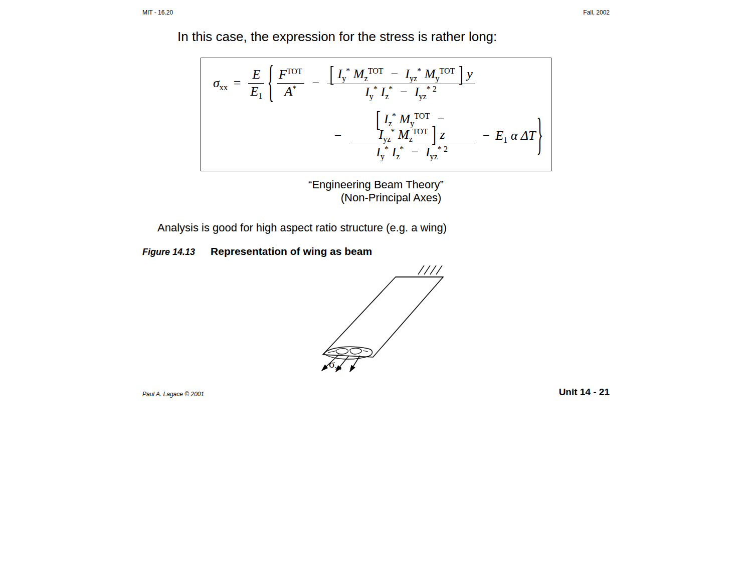MIT - 16.20
Fall, 2002
In this case, the expression for the stress is rather long:
σxx = E E1 { FTOT A* − [ Iy* MzTOT − Iyz* MyTOT ] y Iy* Iz* − Iyz* 2
− [ Iz* MyTOT − Iyz* MzTOT ] z Iy* Iz* − Iyz* 2 − E1 α ΔT }
“Engineering Beam Theory” (Non-Principal Axes)
Analysis is good for high aspect ratio structure (e.g. a wing)
Figure 14.13 Representation of wing as beam
σxx
Paul A. Lagace © 2001
Unit 14 - 21